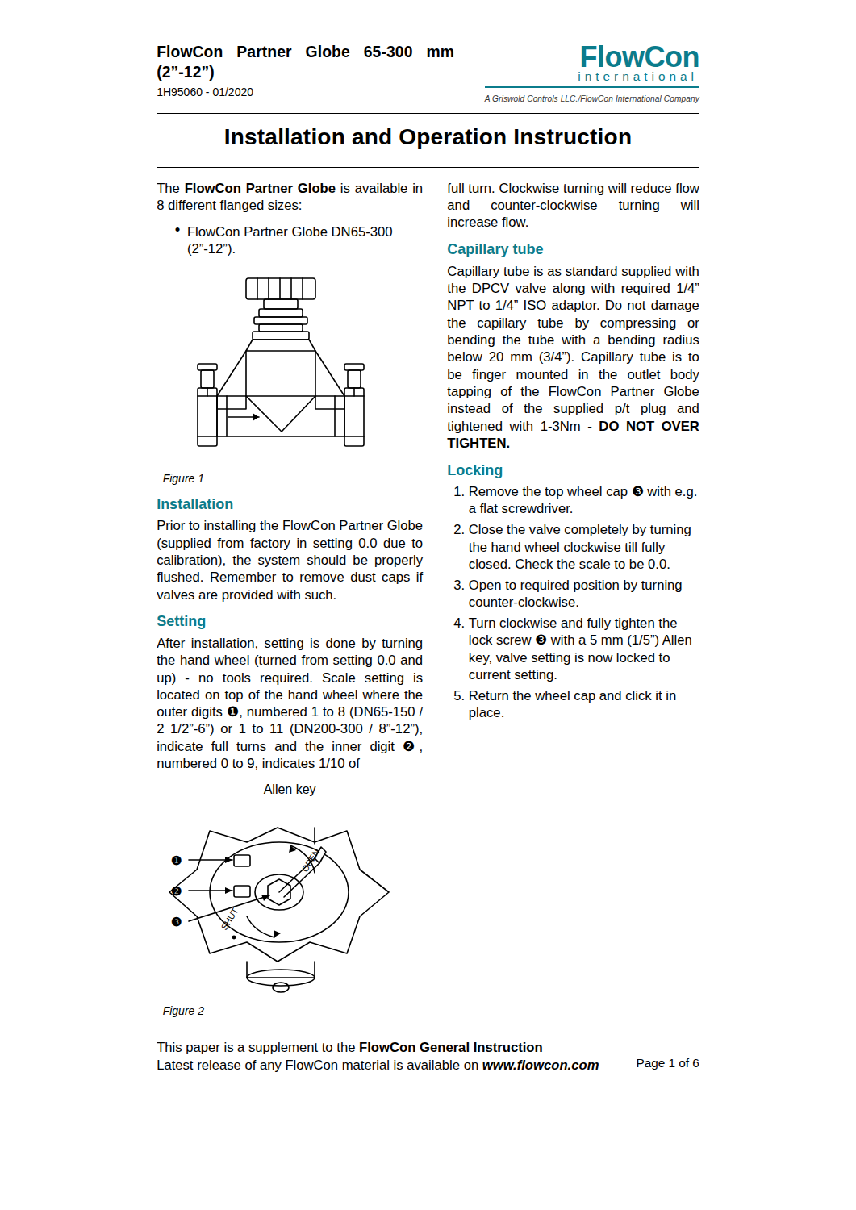FlowCon Partner Globe 65-300 mm (2”-12”)
1H95060 - 01/2020
FlowCon international A Griswold Controls LLC./FlowCon International Company
Installation and Operation Instruction
The FlowCon Partner Globe is available in 8 different flanged sizes:
FlowCon Partner Globe DN65-300 (2”-12”).
Figure 1
Installation
Prior to installing the FlowCon Partner Globe (supplied from factory in setting 0.0 due to calibration), the system should be properly flushed. Remember to remove dust caps if valves are provided with such.
Setting
After installation, setting is done by turning the hand wheel (turned from setting 0.0 and up) - no tools required. Scale setting is located on top of the hand wheel where the outer digits ❶, numbered 1 to 8 (DN65-150 / 2 1/2”-6”) or 1 to 11 (DN200-300 / 8”-12”), indicate full turns and the inner digit ❷, numbered 0 to 9, indicates 1/10 of
Allen key
❶ ❷ ❸ OPEN SHUT
Figure 2
full turn. Clockwise turning will reduce flow and counter-clockwise turning will increase flow.
Capillary tube
Capillary tube is as standard supplied with the DPCV valve along with required 1/4” NPT to 1/4” ISO adaptor. Do not damage the capillary tube by compressing or bending the tube with a bending radius below 20 mm (3/4”). Capillary tube is to be finger mounted in the outlet body tapping of the FlowCon Partner Globe instead of the supplied p/t plug and tightened with 1-3Nm - DO NOT OVER TIGHTEN.
Locking
Remove the top wheel cap ❸ with e.g. a flat screwdriver.
Close the valve completely by turning the hand wheel clockwise till fully closed. Check the scale to be 0.0.
Open to required position by turning counter-clockwise.
Turn clockwise and fully tighten the lock screw ❸ with a 5 mm (1/5”) Allen key, valve setting is now locked to current setting.
Return the wheel cap and click it in place.
This paper is a supplement to the FlowCon General Instruction
Latest release of any FlowCon material is available on www.flowcon.com
Page 1 of 6